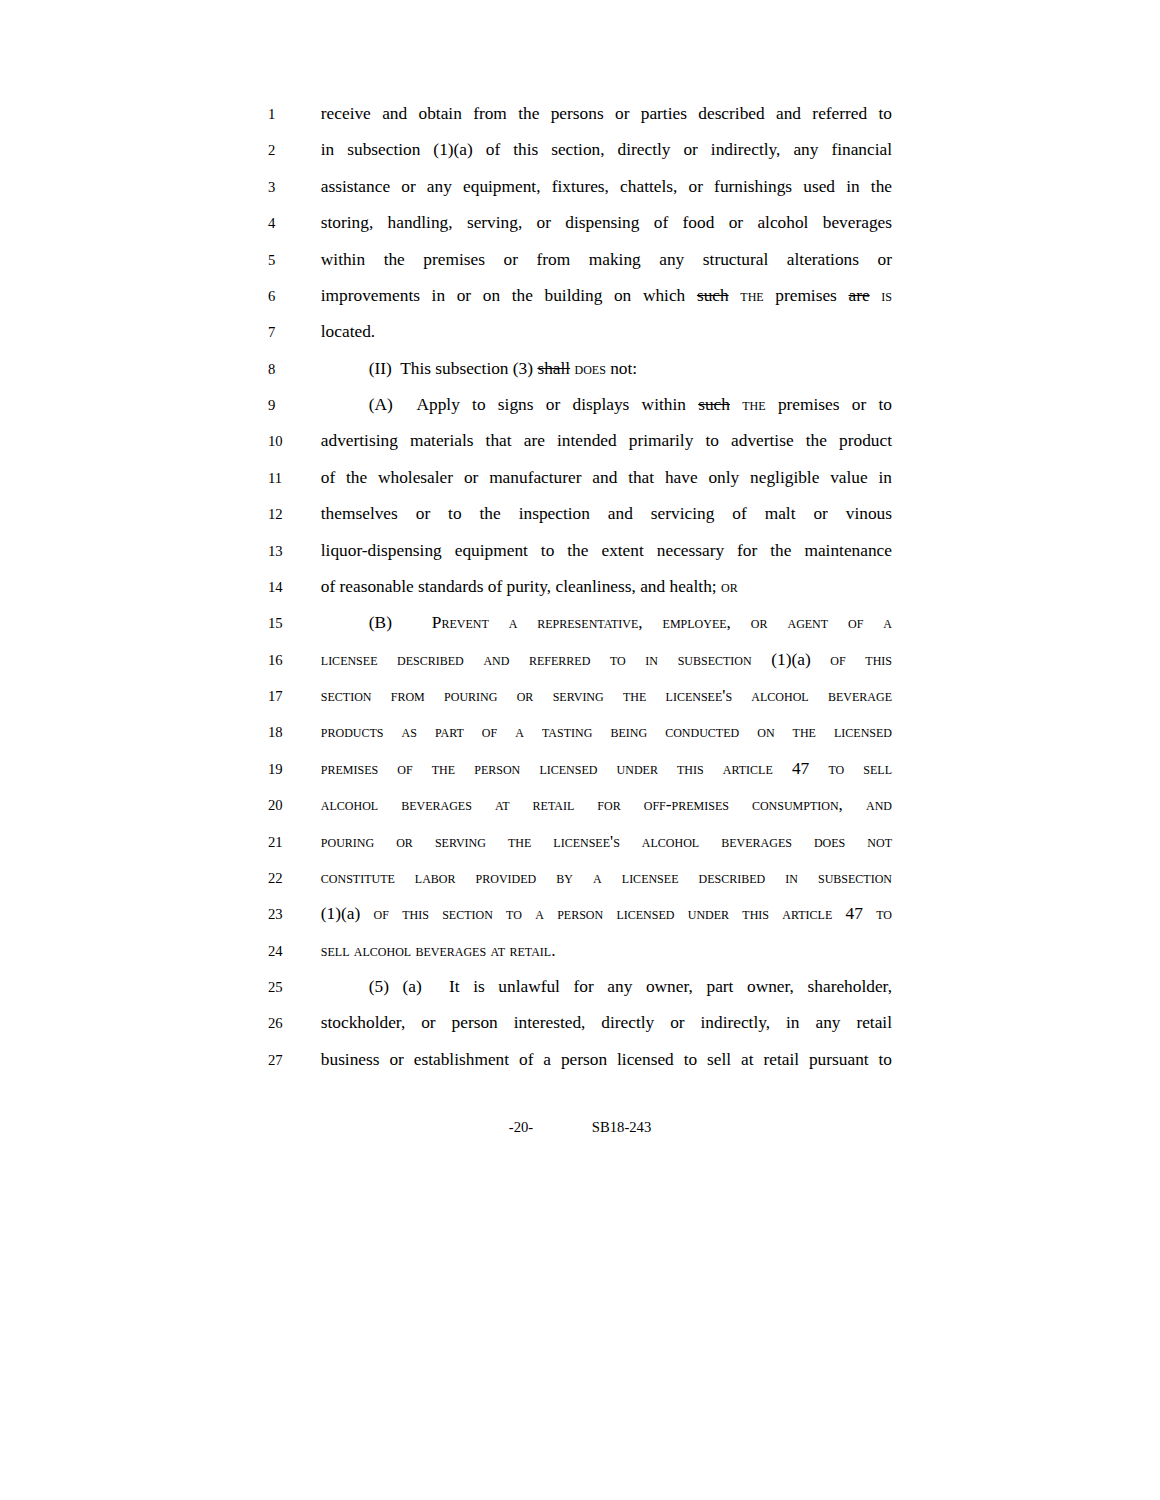1 receive and obtain from the persons or parties described and referred to
2 in subsection (1)(a) of this section, directly or indirectly, any financial
3 assistance or any equipment, fixtures, chattels, or furnishings used in the
4 storing, handling, serving, or dispensing of food or alcohol beverages
5 within the premises or from making any structural alterations or
6 improvements in or on the building on which such the premises are is
7 located.
8 (II) This subsection (3) shall does not:
9 (A) Apply to signs or displays within such the premises or to
10 advertising materials that are intended primarily to advertise the product
11 of the wholesaler or manufacturer and that have only negligible value in
12 themselves or to the inspection and servicing of malt or vinous
13 liquor-dispensing equipment to the extent necessary for the maintenance
14 of reasonable standards of purity, cleanliness, and health; or
15 (B) Prevent a representative, employee, or agent of a
16 licensee described and referred to in subsection (1)(a) of this
17 section from pouring or serving the licensee's alcohol beverage
18 products as part of a tasting being conducted on the licensed
19 premises of the person licensed under this article 47 to sell
20 alcohol beverages at retail for off-premises consumption, and
21 pouring or serving the licensee's alcohol beverages does not
22 constitute labor provided by a licensee described in subsection
23(1)(a) of this section to a person licensed under this article 47 to
24 sell alcohol beverages at retail.
25 (5) (a) It is unlawful for any owner, part owner, shareholder,
26 stockholder, or person interested, directly or indirectly, in any retail
27 business or establishment of a person licensed to sell at retail pursuant to
-20- SB18-243